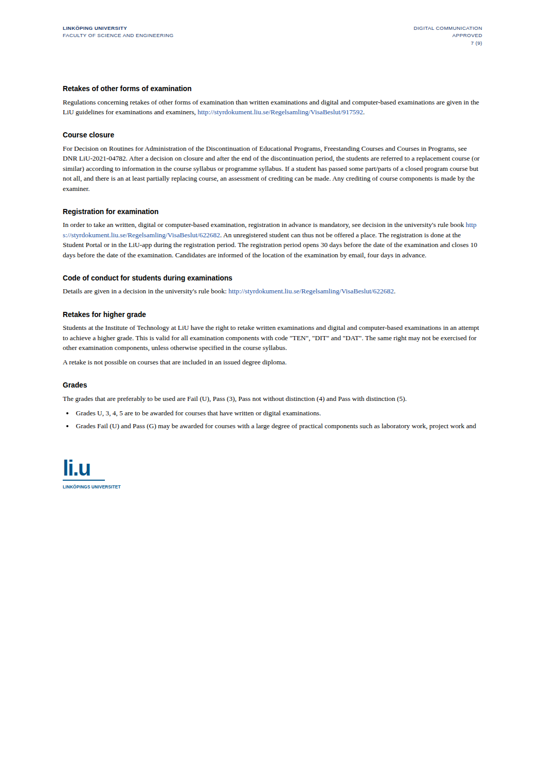LINKÖPING UNIVERSITY
FACULTY OF SCIENCE AND ENGINEERING
DIGITAL COMMUNICATION
APPROVED
7 (9)
Retakes of other forms of examination
Regulations concerning retakes of other forms of examination than written examinations and digital and computer-based examinations are given in the LiU guidelines for examinations and examiners, http://styrdokument.liu.se/Regelsamling/VisaBeslut/917592.
Course closure
For Decision on Routines for Administration of the Discontinuation of Educational Programs, Freestanding Courses and Courses in Programs, see DNR LiU-2021-04782. After a decision on closure and after the end of the discontinuation period, the students are referred to a replacement course (or similar) according to information in the course syllabus or programme syllabus. If a student has passed some part/parts of a closed program course but not all, and there is an at least partially replacing course, an assessment of crediting can be made. Any crediting of course components is made by the examiner.
Registration for examination
In order to take an written, digital or computer-based examination, registration in advance is mandatory, see decision in the university's rule book https://styrdokument.liu.se/Regelsamling/VisaBeslut/622682. An unregistered student can thus not be offered a place. The registration is done at the Student Portal or in the LiU-app during the registration period. The registration period opens 30 days before the date of the examination and closes 10 days before the date of the examination. Candidates are informed of the location of the examination by email, four days in advance.
Code of conduct for students during examinations
Details are given in a decision in the university's rule book: http://styrdokument.liu.se/Regelsamling/VisaBeslut/622682.
Retakes for higher grade
Students at the Institute of Technology at LiU have the right to retake written examinations and digital and computer-based examinations in an attempt to achieve a higher grade. This is valid for all examination components with code "TEN", "DIT" and "DAT". The same right may not be exercised for other examination components, unless otherwise specified in the course syllabus.
A retake is not possible on courses that are included in an issued degree diploma.
Grades
The grades that are preferably to be used are Fail (U), Pass (3), Pass not without distinction (4) and Pass with distinction (5).
Grades U, 3, 4, 5 are to be awarded for courses that have written or digital examinations.
Grades Fail (U) and Pass (G) may be awarded for courses with a large degree of practical components such as laboratory work, project work and
li. u
LINKÖPINGS UNIVERSITET